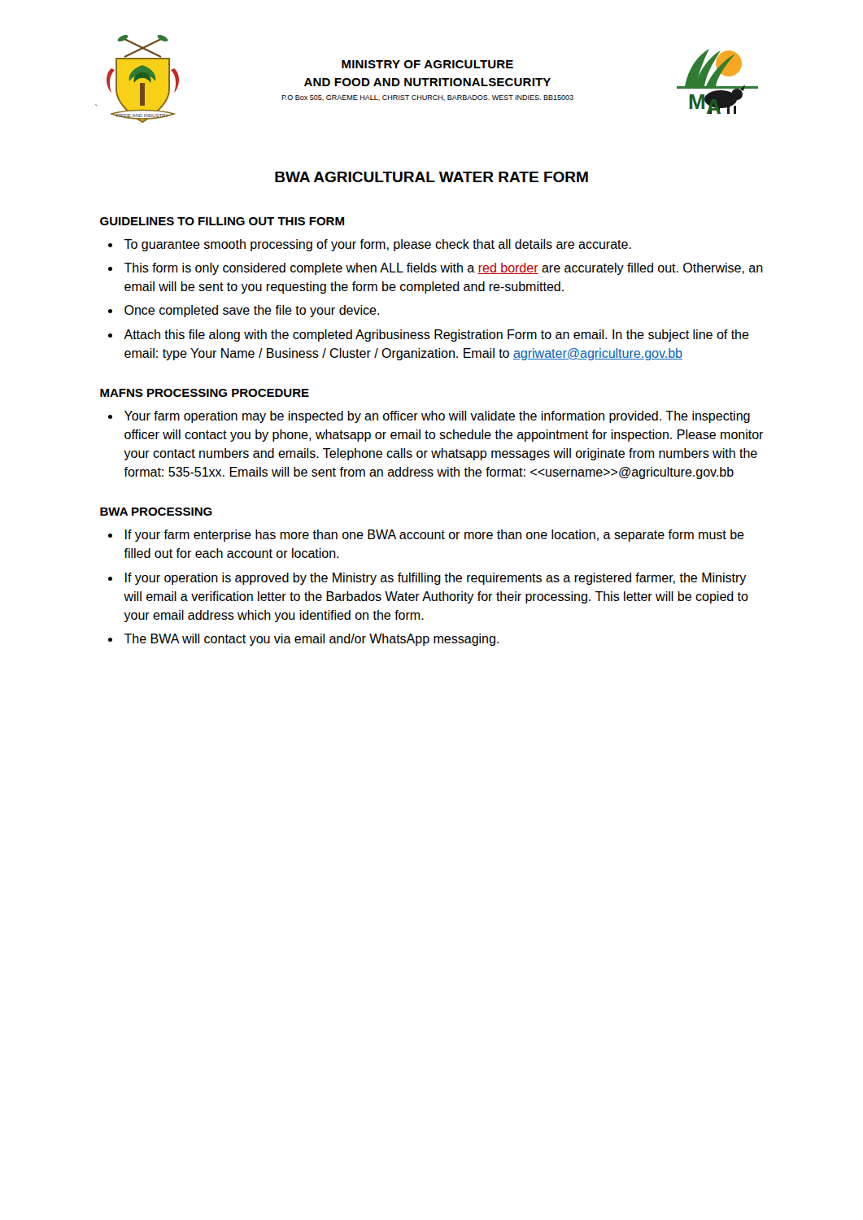PRIDE AND INDUSTRY
MINISTRY OF AGRICULTURE
AND FOOD AND NUTRITIONALSECURITY
P.O Box 505, GRAEME HALL, CHRIST CHURCH, BARBADOS. WEST INDIES. BB15003
M A
`
BWA AGRICULTURAL WATER RATE FORM
GUIDELINES TO FILLING OUT THIS FORM
To guarantee smooth processing of your form, please check that all details are accurate.
This form is only considered complete when ALL fields with a red border are accurately filled out. Otherwise, an email will be sent to you requesting the form be completed and re-submitted.
Once completed save the file to your device.
Attach this file along with the completed Agribusiness Registration Form to an email. In the subject line of the email: type Your Name / Business / Cluster / Organization. Email to agriwater@agriculture.gov.bb
MAFNS PROCESSING PROCEDURE
Your farm operation may be inspected by an officer who will validate the information provided. The inspecting officer will contact you by phone, whatsapp or email to schedule the appointment for inspection. Please monitor your contact numbers and emails. Telephone calls or whatsapp messages will originate from numbers with the format: 535-51xx. Emails will be sent from an address with the format: <<username>>@agriculture.gov.bb
BWA PROCESSING
If your farm enterprise has more than one BWA account or more than one location, a separate form must be filled out for each account or location.
If your operation is approved by the Ministry as fulfilling the requirements as a registered farmer, the Ministry will email a verification letter to the Barbados Water Authority for their processing. This letter will be copied to your email address which you identified on the form.
The BWA will contact you via email and/or WhatsApp messaging.